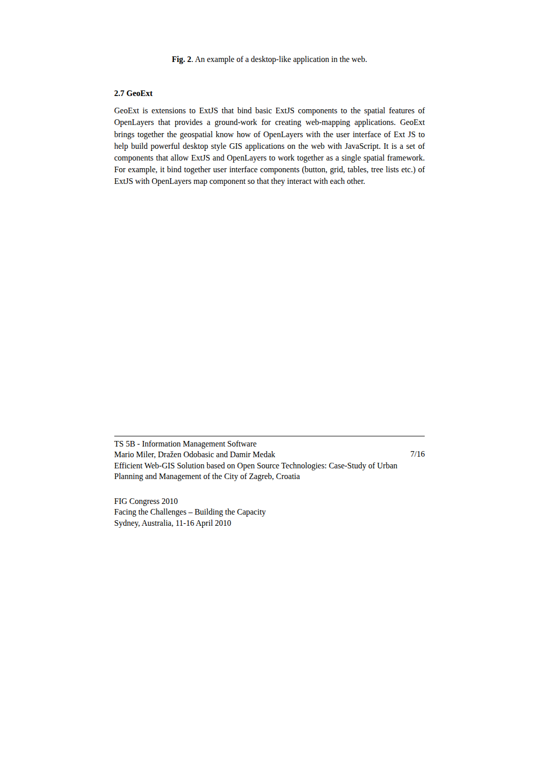Fig. 2. An example of a desktop-like application in the web.
2.7 GeoExt
GeoExt is extensions to ExtJS that bind basic ExtJS components to the spatial features of OpenLayers that provides a ground-work for creating web-mapping applications. GeoExt brings together the geospatial know how of OpenLayers with the user interface of Ext JS to help build powerful desktop style GIS applications on the web with JavaScript. It is a set of components that allow ExtJS and OpenLayers to work together as a single spatial framework. For example, it bind together user interface components (button, grid, tables, tree lists etc.) of ExtJS with OpenLayers map component so that they interact with each other.
TS 5B - Information Management Software Mario Miler, Dražen Odobasic and Damir Medak Efficient Web-GIS Solution based on Open Source Technologies: Case-Study of Urban Planning and Management of the City of Zagreb, Croatia 7/16
FIG Congress 2010 Facing the Challenges – Building the Capacity Sydney, Australia, 11-16 April 2010